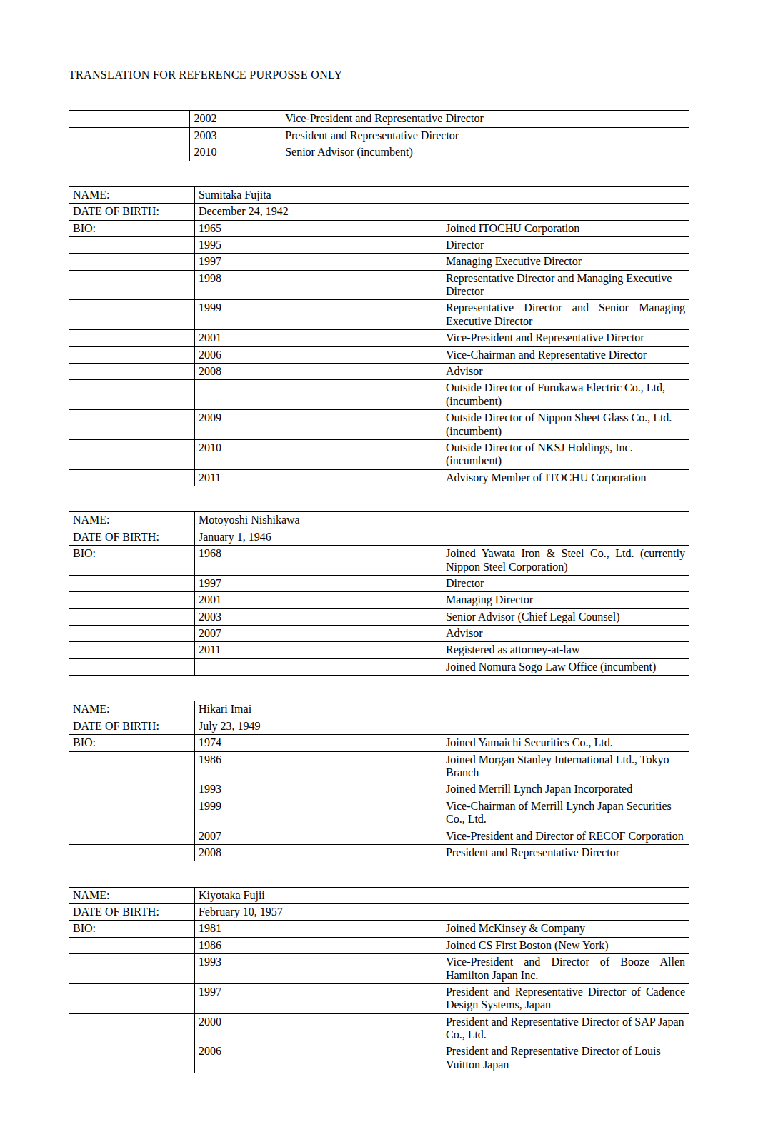TRANSLATION FOR REFERENCE PURPOSSE ONLY
| | 2002 | Vice-President and Representative Director |
| | 2003 | President and Representative Director |
| | 2010 | Senior Advisor (incumbent) |
| NAME: | Sumitaka Fujita |
| DATE OF BIRTH: | December 24, 1942 |
| BIO: | 1965 | Joined ITOCHU Corporation |
| | 1995 | Director |
| | 1997 | Managing Executive Director |
| | 1998 | Representative Director and Managing Executive Director |
| | 1999 | Representative Director and Senior Managing Executive Director |
| | 2001 | Vice-President and Representative Director |
| | 2006 | Vice-Chairman and Representative Director |
| | 2008 | Advisor |
| | | Outside Director of Furukawa Electric Co., Ltd, (incumbent) |
| | 2009 | Outside Director of Nippon Sheet Glass Co., Ltd. (incumbent) |
| | 2010 | Outside Director of NKSJ Holdings, Inc. (incumbent) |
| | 2011 | Advisory Member of ITOCHU Corporation |
| NAME: | Motoyoshi Nishikawa |
| DATE OF BIRTH: | January 1, 1946 |
| BIO: | 1968 | Joined Yawata Iron & Steel Co., Ltd. (currently Nippon Steel Corporation) |
| | 1997 | Director |
| | 2001 | Managing Director |
| | 2003 | Senior Advisor (Chief Legal Counsel) |
| | 2007 | Advisor |
| | 2011 | Registered as attorney-at-law |
| | | Joined Nomura Sogo Law Office (incumbent) |
| NAME: | Hikari Imai |
| DATE OF BIRTH: | July 23, 1949 |
| BIO: | 1974 | Joined Yamaichi Securities Co., Ltd. |
| | 1986 | Joined Morgan Stanley International Ltd., Tokyo Branch |
| | 1993 | Joined Merrill Lynch Japan Incorporated |
| | 1999 | Vice-Chairman of Merrill Lynch Japan Securities Co., Ltd. |
| | 2007 | Vice-President and Director of RECOF Corporation |
| | 2008 | President and Representative Director |
| NAME: | Kiyotaka Fujii |
| DATE OF BIRTH: | February 10, 1957 |
| BIO: | 1981 | Joined McKinsey & Company |
| | 1986 | Joined CS First Boston (New York) |
| | 1993 | Vice-President and Director of Booze Allen Hamilton Japan Inc. |
| | 1997 | President and Representative Director of Cadence Design Systems, Japan |
| | 2000 | President and Representative Director of SAP Japan Co., Ltd. |
| | 2006 | President and Representative Director of Louis Vuitton Japan |